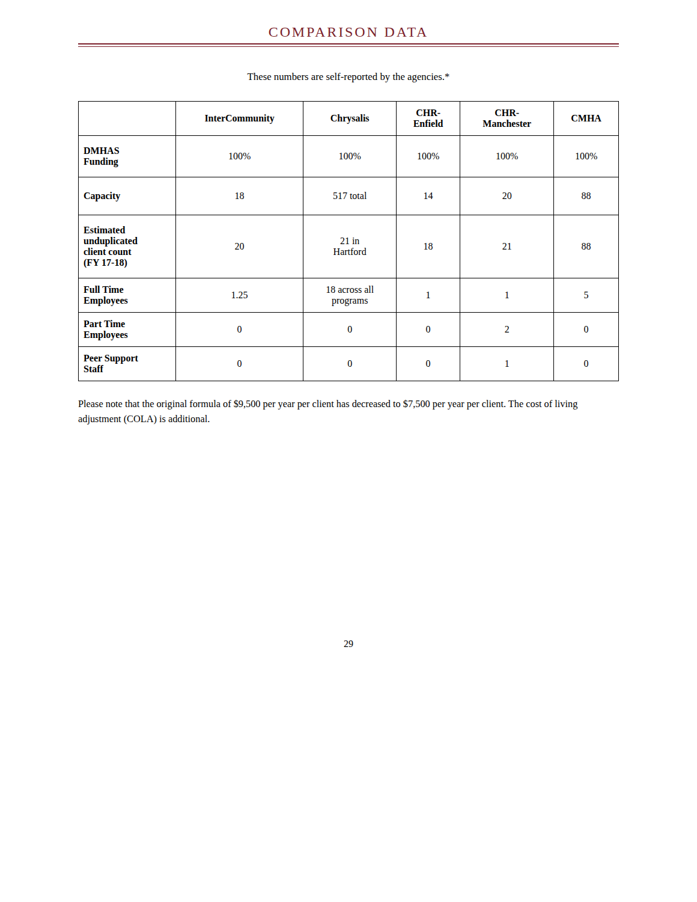Comparison Data
These numbers are self-reported by the agencies.*
| | InterCommunity | Chrysalis | CHR- Enfield | CHR- Manchester | CMHA |
| --- | --- | --- | --- | --- | --- |
| DMHAS Funding | 100% | 100% | 100% | 100% | 100% |
| Capacity | 18 | 517 total | 14 | 20 | 88 |
| Estimated unduplicated client count (FY 17-18) | 20 | 21 in Hartford | 18 | 21 | 88 |
| Full Time Employees | 1.25 | 18 across all programs | 1 | 1 | 5 |
| Part Time Employees | 0 | 0 | 0 | 2 | 0 |
| Peer Support Staff | 0 | 0 | 0 | 1 | 0 |
Please note that the original formula of $9,500 per year per client has decreased to $7,500 per year per client. The cost of living adjustment (COLA) is additional.
29